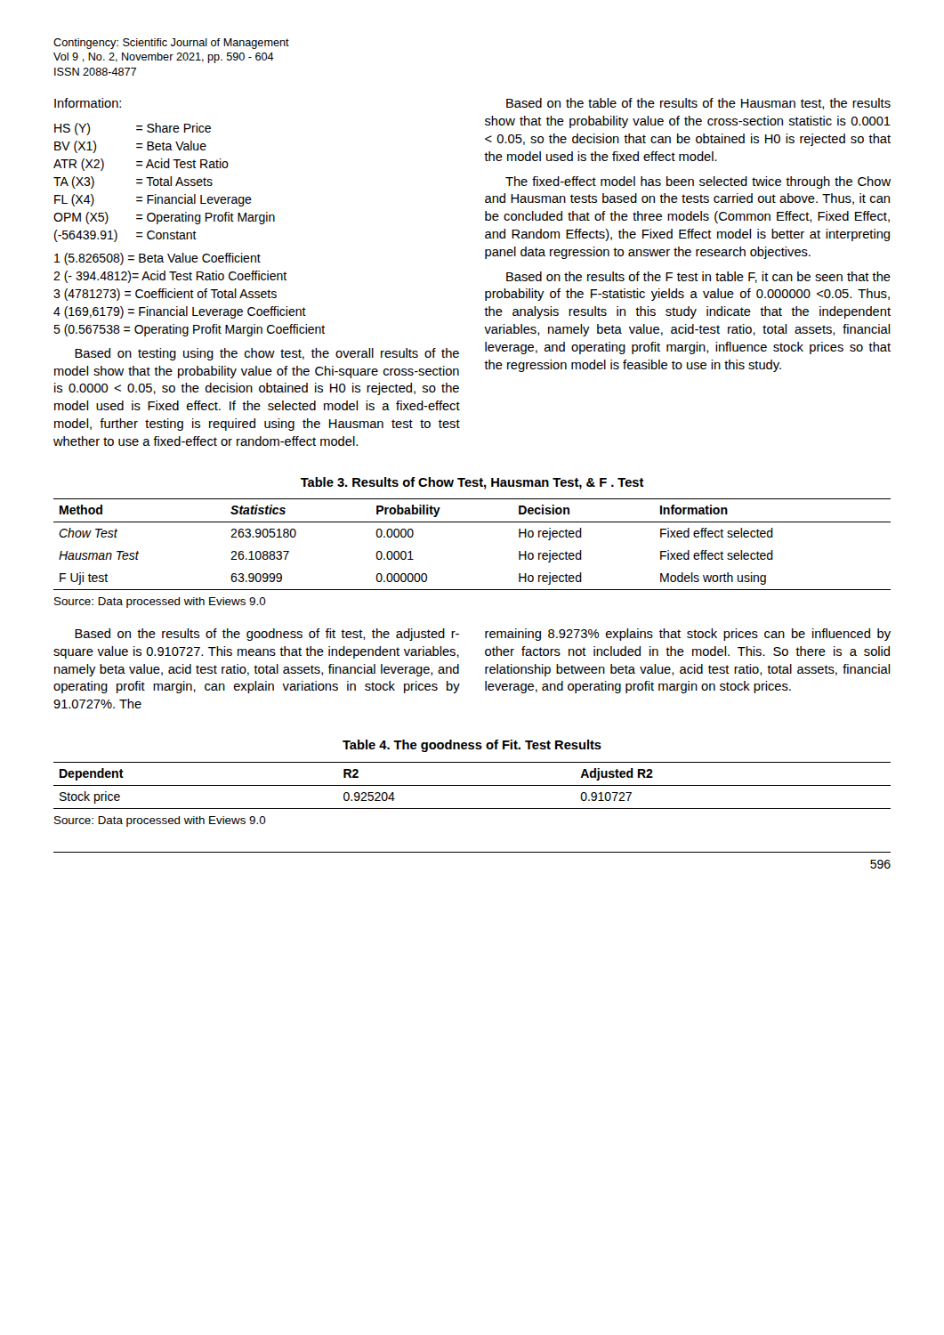Contingency: Scientific Journal of Management
Vol 9 , No. 2, November 2021, pp. 590 - 604
ISSN 2088-4877
Information:
HS (Y)= Share Price
BV (X1)= Beta Value
ATR (X2)= Acid Test Ratio
TA (X3)= Total Assets
FL (X4)= Financial Leverage
OPM (X5)= Operating Profit Margin
(-56439.91)= Constant
1 (5.826508) = Beta Value Coefficient
2 (- 394.4812)= Acid Test Ratio Coefficient
3 (4781273) = Coefficient of Total Assets
4 (169,6179) = Financial Leverage Coefficient
5 (0.567538 = Operating Profit Margin Coefficient
Based on testing using the chow test, the overall results of the model show that the probability value of the Chi-square cross-section is 0.0000 < 0.05, so the decision obtained is H0 is rejected, so the model used is Fixed effect. If the selected model is a fixed-effect model, further testing is required using the Hausman test to test whether to use a fixed-effect or random-effect model.
Based on the table of the results of the Hausman test, the results show that the probability value of the cross-section statistic is 0.0001 < 0.05, so the decision that can be obtained is H0 is rejected so that the model used is the fixed effect model.
The fixed-effect model has been selected twice through the Chow and Hausman tests based on the tests carried out above. Thus, it can be concluded that of the three models (Common Effect, Fixed Effect, and Random Effects), the Fixed Effect model is better at interpreting panel data regression to answer the research objectives.
Based on the results of the F test in table F, it can be seen that the probability of the F-statistic yields a value of 0.000000 <0.05. Thus, the analysis results in this study indicate that the independent variables, namely beta value, acid-test ratio, total assets, financial leverage, and operating profit margin, influence stock prices so that the regression model is feasible to use in this study.
Table 3. Results of Chow Test, Hausman Test, & F . Test
| Method | Statistics | Probability | Decision | Information |
| --- | --- | --- | --- | --- |
| Chow Test | 263.905180 | 0.0000 | Ho rejected | Fixed effect selected |
| Hausman Test | 26.108837 | 0.0001 | Ho rejected | Fixed effect selected |
| F Uji test | 63.90999 | 0.000000 | Ho rejected | Models worth using |
Source: Data processed with Eviews 9.0
Based on the results of the goodness of fit test, the adjusted r-square value is 0.910727. This means that the independent variables, namely beta value, acid test ratio, total assets, financial leverage, and operating profit margin, can explain variations in stock prices by 91.0727%. The
remaining 8.9273% explains that stock prices can be influenced by other factors not included in the model. This. So there is a solid relationship between beta value, acid test ratio, total assets, financial leverage, and operating profit margin on stock prices.
Table 4. The goodness of Fit. Test Results
| Dependent | R2 | Adjusted R2 |
| --- | --- | --- |
| Stock price | 0.925204 | 0.910727 |
Source: Data processed with Eviews 9.0
596